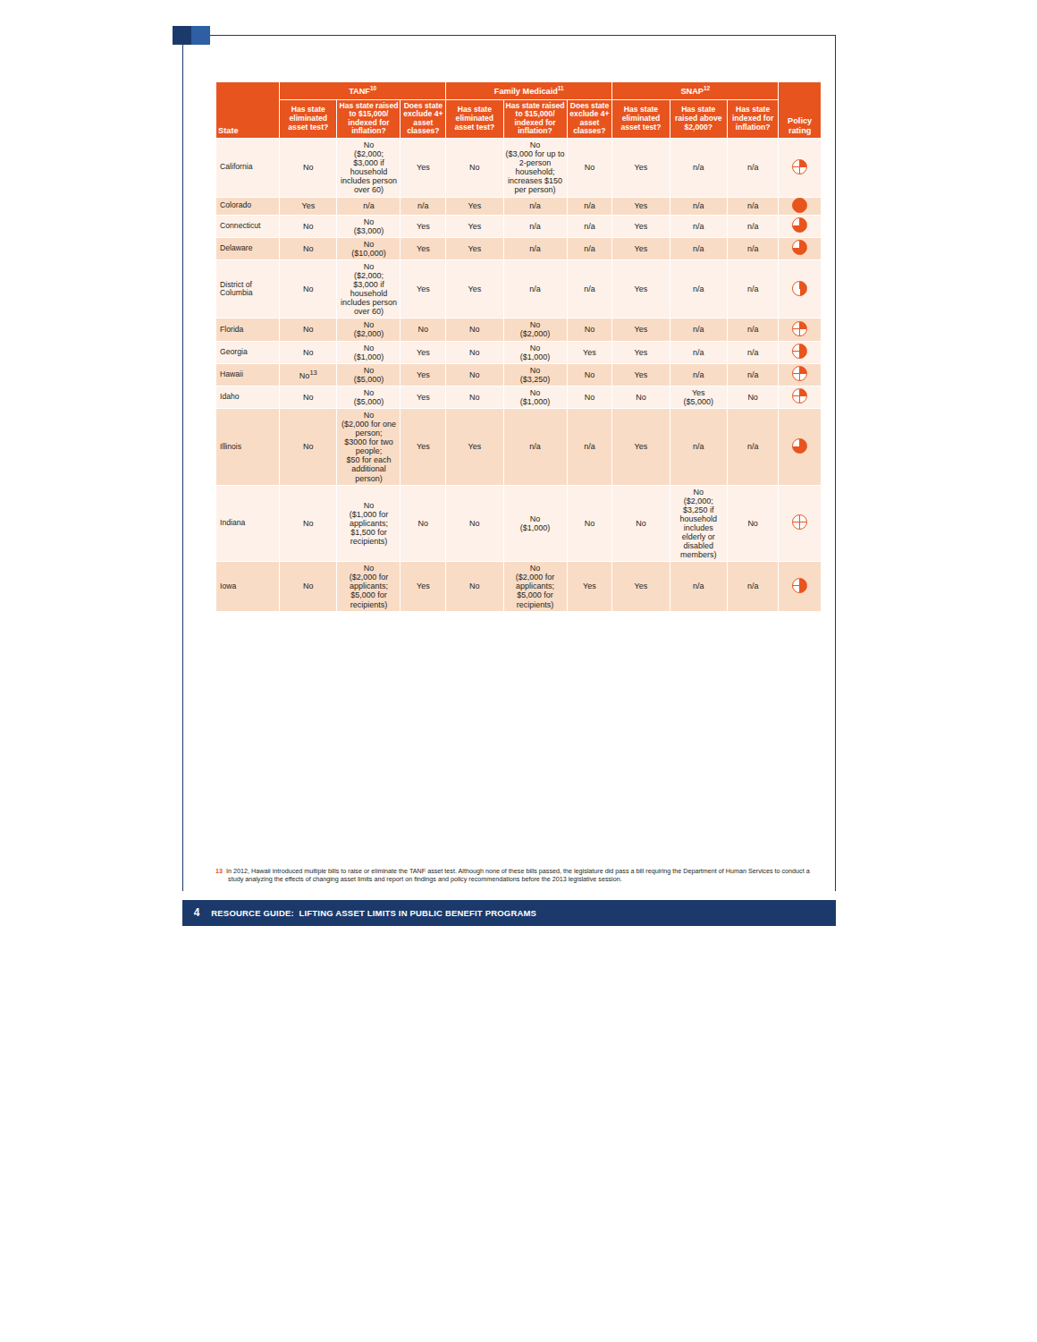| State | TANF 10 | Family Medicaid 11 | SNAP 12 | Policy rating |
| --- | --- | --- | --- | --- |
| Has state eliminated asset test? | Has state raised to $15,000/ indexed for inflation? | Does state exclude 4+ asset classes? | Has state eliminated asset test? | Has state raised to $15,000/ indexed for inflation? | Does state exclude 4+ asset classes? | Has state eliminated asset test? | Has state raised above $2,000? | Has state indexed for inflation? |
| California | No | No ($2,000; $3,000 if household includes person over 60) | Yes | No | No ($3,000 for up to 2-person household; increases $150 per person) | No | Yes | n/a | n/a | |
| Colorado | Yes | n/a | n/a | Yes | n/a | n/a | Yes | n/a | n/a | |
| Connecticut | No | No ($3,000) | Yes | Yes | n/a | n/a | Yes | n/a | n/a | |
| Delaware | No | No ($10,000) | Yes | Yes | n/a | n/a | Yes | n/a | n/a | |
| District of Columbia | No | No ($2,000; $3,000 if household includes person over 60) | Yes | Yes | n/a | n/a | Yes | n/a | n/a | |
| Florida | No | No ($2,000) | No | No | No ($2,000) | No | Yes | n/a | n/a | |
| Georgia | No | No ($1,000) | Yes | No | No ($1,000) | Yes | Yes | n/a | n/a | |
| Hawaii | No 13 | No ($5,000) | Yes | No | No ($3,250) | No | Yes | n/a | n/a | |
| Idaho | No | No ($5,000) | Yes | No | No ($1,000) | No | No | Yes ($5,000) | No | |
| Illinois | No | No ($2,000 for one person; $3000 for two people; $50 for each additional person) | Yes | Yes | n/a | n/a | Yes | n/a | n/a | |
| Indiana | No | No ($1,000 for applicants; $1,500 for recipients) | No | No | No ($1,000) | No | No | No ($2,000; $3,250 if household includes elderly or disabled members) | No | |
| Iowa | No | No ($2,000 for applicants; $5,000 for recipients) | Yes | No | No ($2,000 for applicants; $5,000 for recipients) | Yes | Yes | n/a | n/a | |
13 In 2012, Hawaii introduced multiple bills to raise or eliminate the TANF asset test. Although none of these bills passed, the legislature did pass a bill requiring the Department of Human Services to conduct a study analyzing the effects of changing asset limits and report on findings and policy recommendations before the 2013 legislative session.
4
Resource Guide: Lifting Asset Limits in Public Benefit Programs